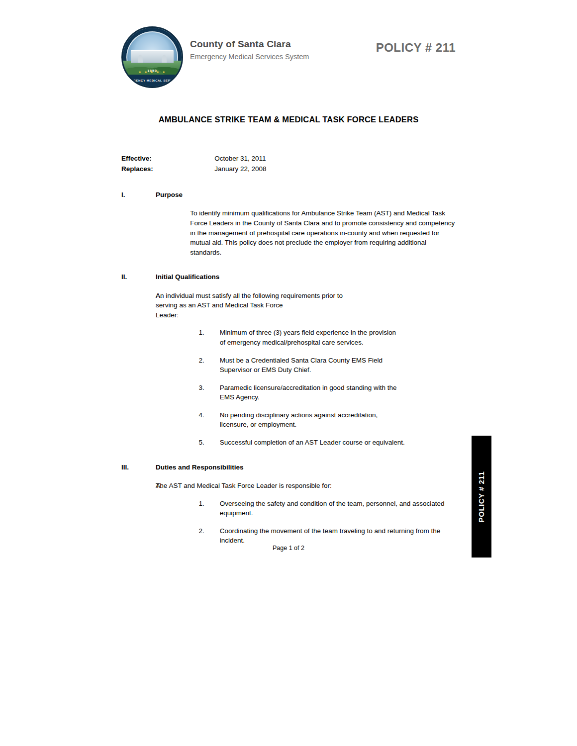1850
★ ★ ★ ★ ★
EMERGENCY MEDICAL SERVICES
County of Santa Clara
Emergency Medical Services System
POLICY # 211
AMBULANCE STRIKE TEAM & MEDICAL TASK FORCE LEADERS
| Effective: | October 31, 2011 |
| Replaces: | January 22, 2008 |
I.
Purpose
To identify minimum qualifications for Ambulance Strike Team (AST) and Medical Task Force Leaders in the County of Santa Clara and to promote consistency and competency in the management of prehospital care operations in-county and when requested for mutual aid. This policy does not preclude the employer from requiring additional standards.
II.
Initial Qualifications
A.
An individual must satisfy all the following requirements prior to
serving as an AST and Medical Task Force
Leader:
1.
Minimum of three (3) years field experience in the provision
of emergency medical/prehospital care services.
2.
Must be a Credentialed Santa Clara County EMS Field
Supervisor or EMS Duty Chief.
3.
Paramedic licensure/accreditation in good standing with the
EMS Agency.
4.
No pending disciplinary actions against accreditation,
licensure, or employment.
5.
Successful completion of an AST Leader course or equivalent.
III.
Duties and Responsibilities
A.
The AST and Medical Task Force Leader is responsible for:
1.
Overseeing the safety and condition of the team, personnel, and associated equipment.
2.
Coordinating the movement of the team traveling to and returning from the incident.
Page 1 of 2
POLICY # 211